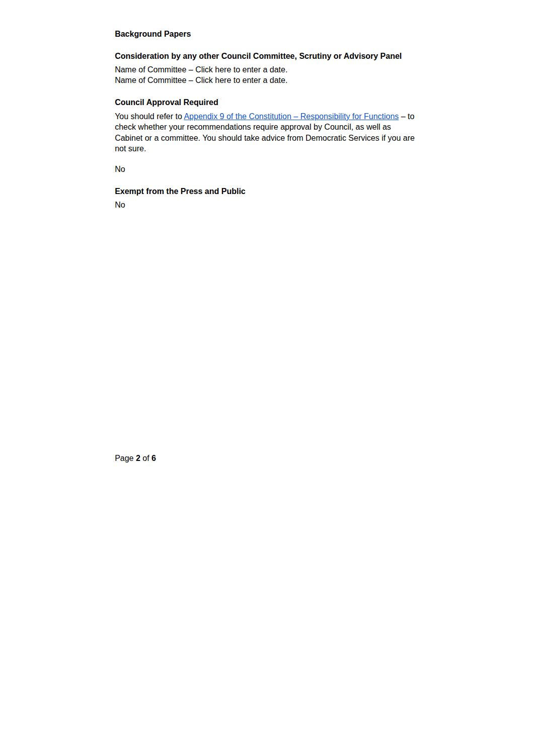Background Papers
Consideration by any other Council Committee, Scrutiny or Advisory Panel
Name of Committee – Click here to enter a date.
Name of Committee – Click here to enter a date.
Council Approval Required
You should refer to Appendix 9 of the Constitution – Responsibility for Functions – to check whether your recommendations require approval by Council, as well as Cabinet or a committee. You should take advice from Democratic Services if you are not sure.
No
Exempt from the Press and Public
No
Page 2 of 6